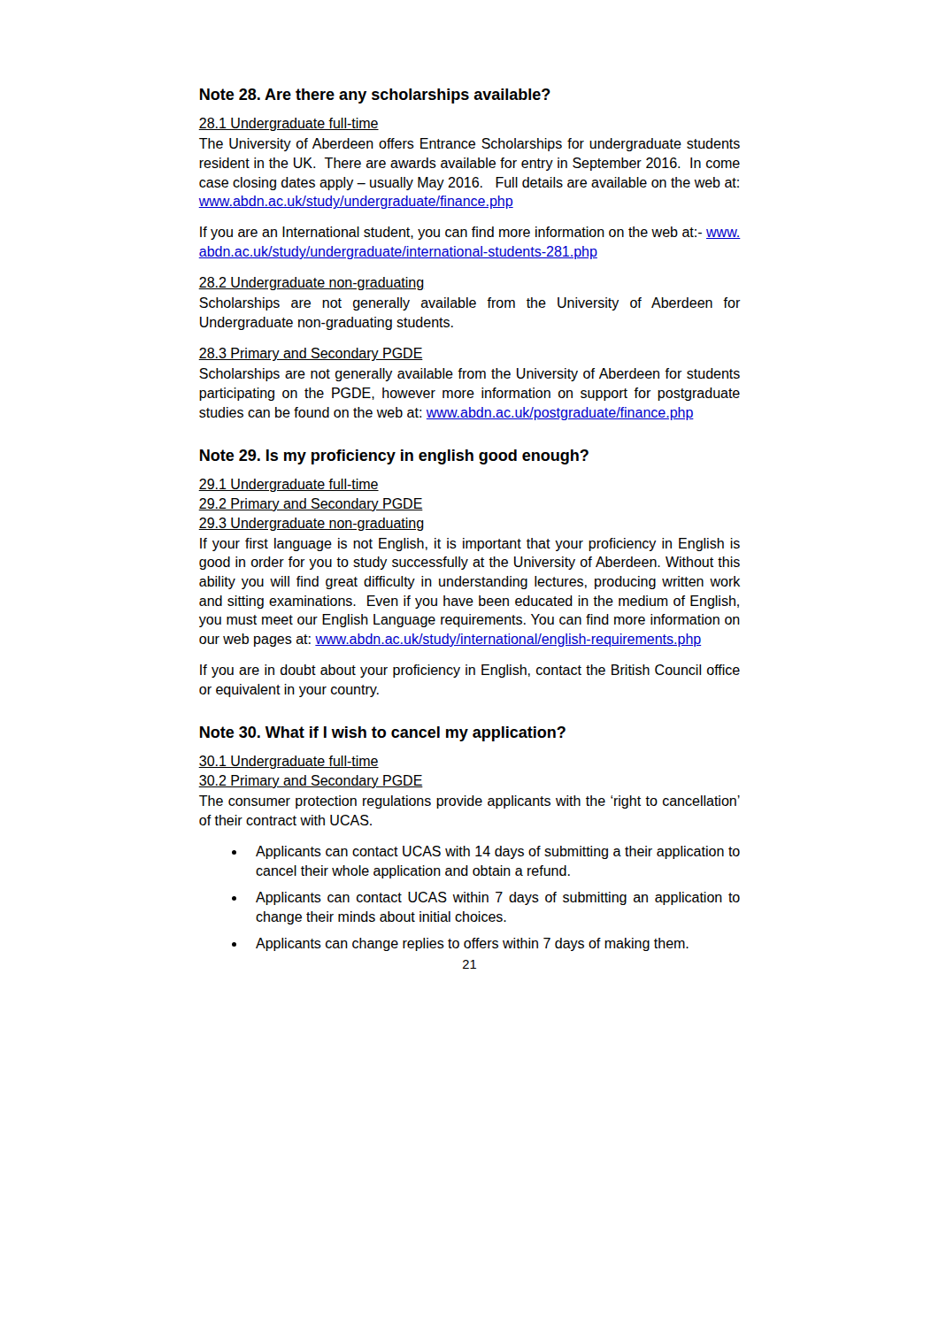Note 28. Are there any scholarships available?
28.1 Undergraduate full-time
The University of Aberdeen offers Entrance Scholarships for undergraduate students resident in the UK. There are awards available for entry in September 2016. In come case closing dates apply – usually May 2016. Full details are available on the web at: www.abdn.ac.uk/study/undergraduate/finance.php
If you are an International student, you can find more information on the web at:- www.abdn.ac.uk/study/undergraduate/international-students-281.php
28.2 Undergraduate non-graduating
Scholarships are not generally available from the University of Aberdeen for Undergraduate non-graduating students.
28.3 Primary and Secondary PGDE
Scholarships are not generally available from the University of Aberdeen for students participating on the PGDE, however more information on support for postgraduate studies can be found on the web at: www.abdn.ac.uk/postgraduate/finance.php
Note 29. Is my proficiency in english good enough?
29.1 Undergraduate full-time
29.2 Primary and Secondary PGDE
29.3 Undergraduate non-graduating
If your first language is not English, it is important that your proficiency in English is good in order for you to study successfully at the University of Aberdeen. Without this ability you will find great difficulty in understanding lectures, producing written work and sitting examinations. Even if you have been educated in the medium of English, you must meet our English Language requirements. You can find more information on our web pages at: www.abdn.ac.uk/study/international/english-requirements.php
If you are in doubt about your proficiency in English, contact the British Council office or equivalent in your country.
Note 30. What if I wish to cancel my application?
30.1 Undergraduate full-time
30.2 Primary and Secondary PGDE
The consumer protection regulations provide applicants with the ‘right to cancellation’ of their contract with UCAS.
Applicants can contact UCAS with 14 days of submitting a their application to cancel their whole application and obtain a refund.
Applicants can contact UCAS within 7 days of submitting an application to change their minds about initial choices.
Applicants can change replies to offers within 7 days of making them.
21